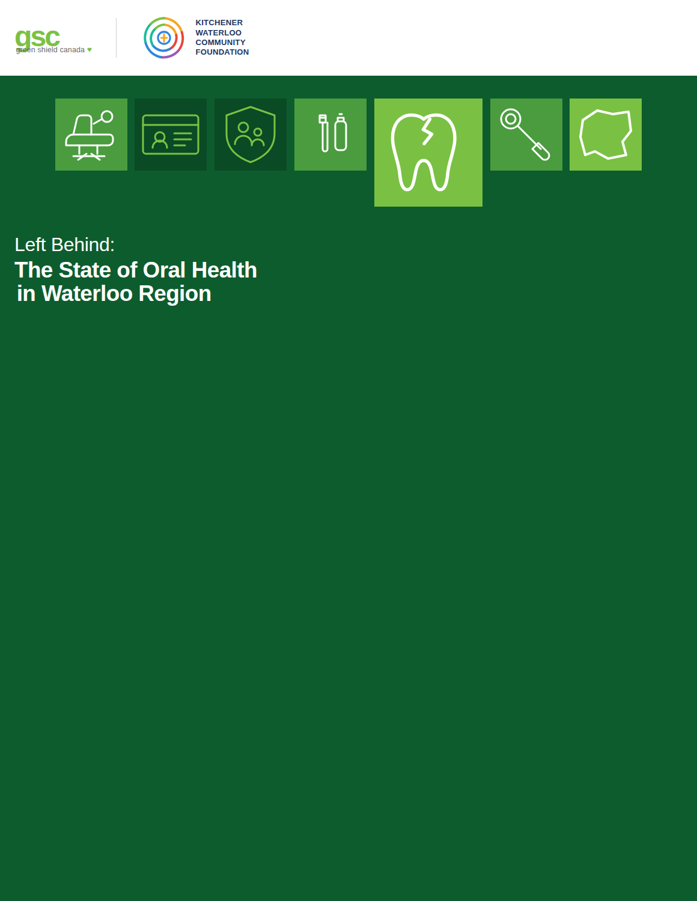gsc green shield canada ♥
KITCHENER
WATERLOO
COMMUNITY
FOUNDATION
Left Behind:
The State of Oral Health in Waterloo Region